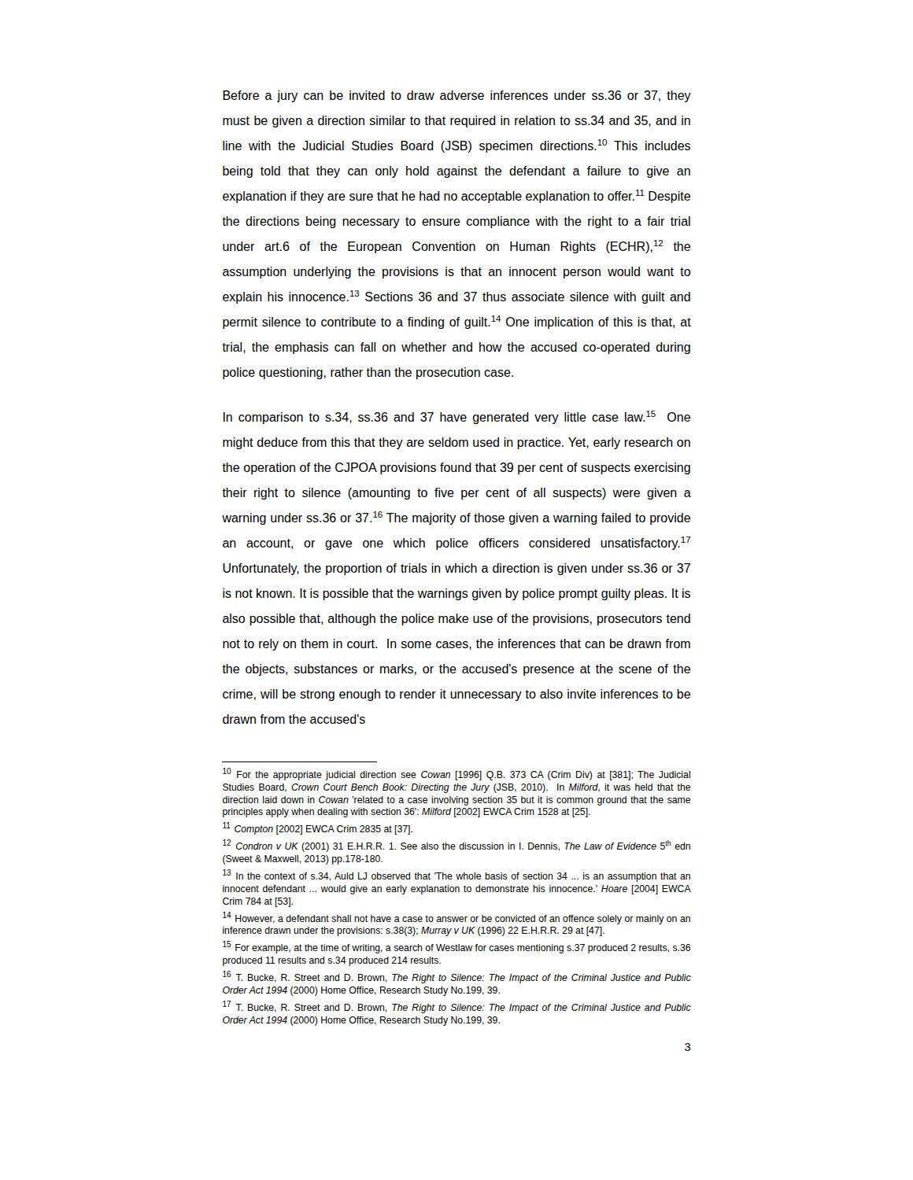Before a jury can be invited to draw adverse inferences under ss.36 or 37, they must be given a direction similar to that required in relation to ss.34 and 35, and in line with the Judicial Studies Board (JSB) specimen directions.10 This includes being told that they can only hold against the defendant a failure to give an explanation if they are sure that he had no acceptable explanation to offer.11 Despite the directions being necessary to ensure compliance with the right to a fair trial under art.6 of the European Convention on Human Rights (ECHR),12 the assumption underlying the provisions is that an innocent person would want to explain his innocence.13 Sections 36 and 37 thus associate silence with guilt and permit silence to contribute to a finding of guilt.14 One implication of this is that, at trial, the emphasis can fall on whether and how the accused co-operated during police questioning, rather than the prosecution case.
In comparison to s.34, ss.36 and 37 have generated very little case law.15 One might deduce from this that they are seldom used in practice. Yet, early research on the operation of the CJPOA provisions found that 39 per cent of suspects exercising their right to silence (amounting to five per cent of all suspects) were given a warning under ss.36 or 37.16 The majority of those given a warning failed to provide an account, or gave one which police officers considered unsatisfactory.17 Unfortunately, the proportion of trials in which a direction is given under ss.36 or 37 is not known. It is possible that the warnings given by police prompt guilty pleas. It is also possible that, although the police make use of the provisions, prosecutors tend not to rely on them in court. In some cases, the inferences that can be drawn from the objects, substances or marks, or the accused's presence at the scene of the crime, will be strong enough to render it unnecessary to also invite inferences to be drawn from the accused's
10 For the appropriate judicial direction see Cowan [1996] Q.B. 373 CA (Crim Div) at [381]; The Judicial Studies Board, Crown Court Bench Book: Directing the Jury (JSB, 2010). In Milford, it was held that the direction laid down in Cowan 'related to a case involving section 35 but it is common ground that the same principles apply when dealing with section 36': Milford [2002] EWCA Crim 1528 at [25].
11 Compton [2002] EWCA Crim 2835 at [37].
12 Condron v UK (2001) 31 E.H.R.R. 1. See also the discussion in I. Dennis, The Law of Evidence 5th edn (Sweet & Maxwell, 2013) pp.178-180.
13 In the context of s.34, Auld LJ observed that 'The whole basis of section 34 ... is an assumption that an innocent defendant ... would give an early explanation to demonstrate his innocence.' Hoare [2004] EWCA Crim 784 at [53].
14 However, a defendant shall not have a case to answer or be convicted of an offence solely or mainly on an inference drawn under the provisions: s.38(3); Murray v UK (1996) 22 E.H.R.R. 29 at [47].
15 For example, at the time of writing, a search of Westlaw for cases mentioning s.37 produced 2 results, s.36 produced 11 results and s.34 produced 214 results.
16 T. Bucke, R. Street and D. Brown, The Right to Silence: The Impact of the Criminal Justice and Public Order Act 1994 (2000) Home Office, Research Study No.199, 39.
17 T. Bucke, R. Street and D. Brown, The Right to Silence: The Impact of the Criminal Justice and Public Order Act 1994 (2000) Home Office, Research Study No.199, 39.
3